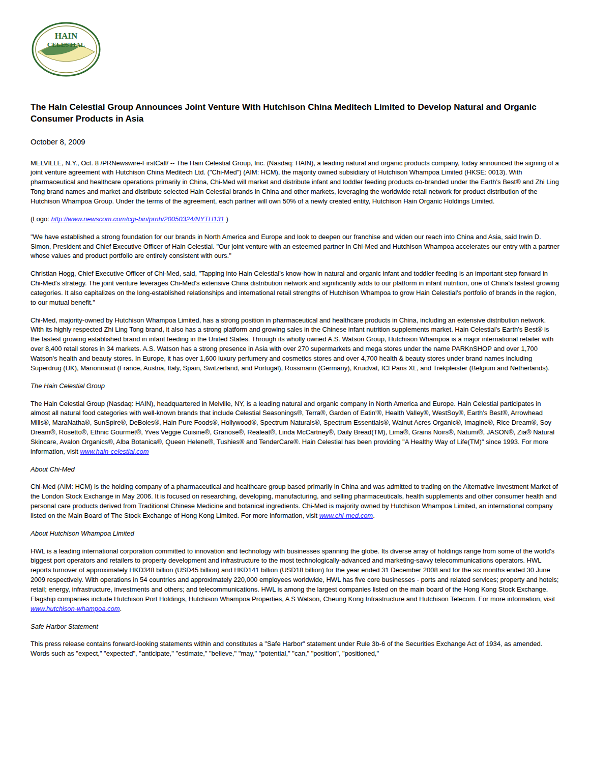HAIN CELESTIAL
The Hain Celestial Group Announces Joint Venture With Hutchison China Meditech Limited to Develop Natural and Organic Consumer Products in Asia
October 8, 2009
MELVILLE, N.Y., Oct. 8 /PRNewswire-FirstCall/ -- The Hain Celestial Group, Inc. (Nasdaq: HAIN), a leading natural and organic products company, today announced the signing of a joint venture agreement with Hutchison China Meditech Ltd. ("Chi-Med") (AIM: HCM), the majority owned subsidiary of Hutchison Whampoa Limited (HKSE: 0013). With pharmaceutical and healthcare operations primarily in China, Chi-Med will market and distribute infant and toddler feeding products co-branded under the Earth's Best® and Zhi Ling Tong brand names and market and distribute selected Hain Celestial brands in China and other markets, leveraging the worldwide retail network for product distribution of the Hutchison Whampoa Group. Under the terms of the agreement, each partner will own 50% of a newly created entity, Hutchison Hain Organic Holdings Limited.
(Logo: http://www.newscom.com/cgi-bin/prnh/20050324/NYTH131 )
"We have established a strong foundation for our brands in North America and Europe and look to deepen our franchise and widen our reach into China and Asia, said Irwin D. Simon, President and Chief Executive Officer of Hain Celestial. "Our joint venture with an esteemed partner in Chi-Med and Hutchison Whampoa accelerates our entry with a partner whose values and product portfolio are entirely consistent with ours."
Christian Hogg, Chief Executive Officer of Chi-Med, said, "Tapping into Hain Celestial's know-how in natural and organic infant and toddler feeding is an important step forward in Chi-Med's strategy. The joint venture leverages Chi-Med's extensive China distribution network and significantly adds to our platform in infant nutrition, one of China's fastest growing categories. It also capitalizes on the long-established relationships and international retail strengths of Hutchison Whampoa to grow Hain Celestial's portfolio of brands in the region, to our mutual benefit."
Chi-Med, majority-owned by Hutchison Whampoa Limited, has a strong position in pharmaceutical and healthcare products in China, including an extensive distribution network. With its highly respected Zhi Ling Tong brand, it also has a strong platform and growing sales in the Chinese infant nutrition supplements market. Hain Celestial's Earth's Best® is the fastest growing established brand in infant feeding in the United States. Through its wholly owned A.S. Watson Group, Hutchison Whampoa is a major international retailer with over 8,400 retail stores in 34 markets. A.S. Watson has a strong presence in Asia with over 270 supermarkets and mega stores under the name PARKnSHOP and over 1,700 Watson's health and beauty stores. In Europe, it has over 1,600 luxury perfumery and cosmetics stores and over 4,700 health & beauty stores under brand names including Superdrug (UK), Marionnaud (France, Austria, Italy, Spain, Switzerland, and Portugal), Rossmann (Germany), Kruidvat, ICI Paris XL, and Trekpleister (Belgium and Netherlands).
The Hain Celestial Group
The Hain Celestial Group (Nasdaq: HAIN), headquartered in Melville, NY, is a leading natural and organic company in North America and Europe. Hain Celestial participates in almost all natural food categories with well-known brands that include Celestial Seasonings®, Terra®, Garden of Eatin'®, Health Valley®, WestSoy®, Earth's Best®, Arrowhead Mills®, MaraNatha®, SunSpire®, DeBoles®, Hain Pure Foods®, Hollywood®, Spectrum Naturals®, Spectrum Essentials®, Walnut Acres Organic®, Imagine®, Rice Dream®, Soy Dream®, Rosetto®, Ethnic Gourmet®, Yves Veggie Cuisine®, Granose®, Realeat®, Linda McCartney®, Daily Bread(TM), Lima®, Grains Noirs®, Natumi®, JASON®, Zia® Natural Skincare, Avalon Organics®, Alba Botanica®, Queen Helene®, Tushies® and TenderCare®. Hain Celestial has been providing "A Healthy Way of Life(TM)" since 1993. For more information, visit www.hain-celestial.com
About Chi-Med
Chi-Med (AIM: HCM) is the holding company of a pharmaceutical and healthcare group based primarily in China and was admitted to trading on the Alternative Investment Market of the London Stock Exchange in May 2006. It is focused on researching, developing, manufacturing, and selling pharmaceuticals, health supplements and other consumer health and personal care products derived from Traditional Chinese Medicine and botanical ingredients. Chi-Med is majority owned by Hutchison Whampoa Limited, an international company listed on the Main Board of The Stock Exchange of Hong Kong Limited. For more information, visit www.chi-med.com.
About Hutchison Whampoa Limited
HWL is a leading international corporation committed to innovation and technology with businesses spanning the globe. Its diverse array of holdings range from some of the world's biggest port operators and retailers to property development and infrastructure to the most technologically-advanced and marketing-savvy telecommunications operators. HWL reports turnover of approximately HKD348 billion (USD45 billion) and HKD141 billion (USD18 billion) for the year ended 31 December 2008 and for the six months ended 30 June 2009 respectively. With operations in 54 countries and approximately 220,000 employees worldwide, HWL has five core businesses - ports and related services; property and hotels; retail; energy, infrastructure, investments and others; and telecommunications. HWL is among the largest companies listed on the main board of the Hong Kong Stock Exchange. Flagship companies include Hutchison Port Holdings, Hutchison Whampoa Properties, A S Watson, Cheung Kong Infrastructure and Hutchison Telecom. For more information, visit www.hutchison-whampoa.com.
Safe Harbor Statement
This press release contains forward-looking statements within and constitutes a "Safe Harbor" statement under Rule 3b-6 of the Securities Exchange Act of 1934, as amended. Words such as "expect," "expected", "anticipate," "estimate," "believe," "may," "potential," "can," "position", "positioned,"